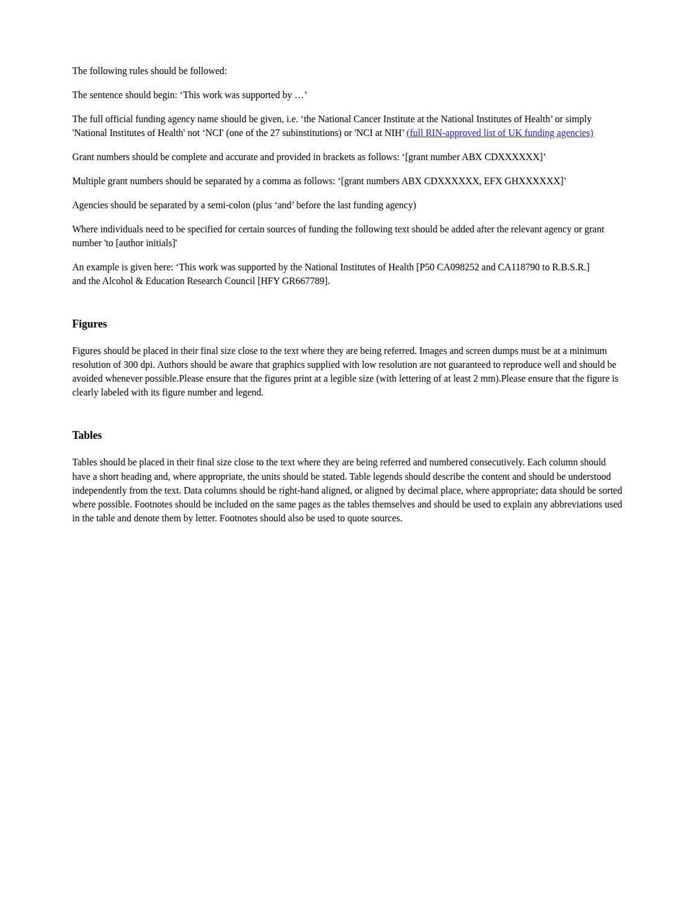The following rules should be followed:
The sentence should begin: ‘This work was supported by …’
The full official funding agency name should be given, i.e. ‘the National Cancer Institute at the National Institutes of Health’ or simply 'National Institutes of Health' not ‘NCI' (one of the 27 subinstitutions) or 'NCI at NIH’ (full RIN-approved list of UK funding agencies)
Grant numbers should be complete and accurate and provided in brackets as follows: ‘[grant number ABX CDXXXXXX]’
Multiple grant numbers should be separated by a comma as follows: ‘[grant numbers ABX CDXXXXXX, EFX GHXXXXXX]’
Agencies should be separated by a semi-colon (plus ‘and’ before the last funding agency)
Where individuals need to be specified for certain sources of funding the following text should be added after the relevant agency or grant number 'to [author initials]'
An example is given here: ‘This work was supported by the National Institutes of Health [P50 CA098252 and CA118790 to R.B.S.R.]
and the Alcohol & Education Research Council [HFY GR667789].
Figures
Figures should be placed in their final size close to the text where they are being referred. Images and screen dumps must be at a minimum resolution of 300 dpi. Authors should be aware that graphics supplied with low resolution are not guaranteed to reproduce well and should be avoided whenever possible.Please ensure that the figures print at a legible size (with lettering of at least 2 mm).Please ensure that the figure is clearly labeled with its figure number and legend.
Tables
Tables should be placed in their final size close to the text where they are being referred and numbered consecutively. Each column should have a short heading and, where appropriate, the units should be stated. Table legends should describe the content and should be understood independently from the text. Data columns should be right-hand aligned, or aligned by decimal place, where appropriate; data should be sorted where possible. Footnotes should be included on the same pages as the tables themselves and should be used to explain any abbreviations used in the table and denote them by letter. Footnotes should also be used to quote sources.